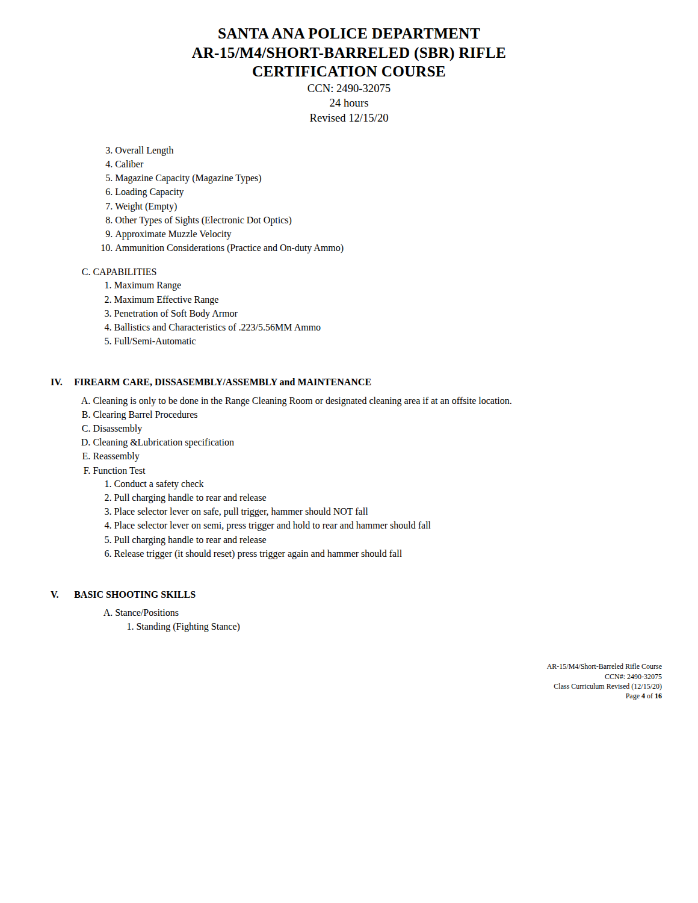SANTA ANA POLICE DEPARTMENT
AR-15/M4/SHORT-BARRELED (SBR) RIFLE
CERTIFICATION COURSE
CCN: 2490-32075
24 hours
Revised 12/15/20
Overall Length
Caliber
Magazine Capacity (Magazine Types)
Loading Capacity
Weight (Empty)
Other Types of Sights (Electronic Dot Optics)
Approximate Muzzle Velocity
Ammunition Considerations (Practice and On-duty Ammo)
CAPABILITIES
Maximum Range
Maximum Effective Range
Penetration of Soft Body Armor
Ballistics and Characteristics of .223/5.56MM Ammo
Full/Semi-Automatic
IV. FIREARM CARE, DISSASEMBLY/ASSEMBLY and MAINTENANCE
Cleaning is only to be done in the Range Cleaning Room or designated cleaning area if at an offsite location.
Clearing Barrel Procedures
Disassembly
Cleaning &Lubrication specification
Reassembly
Function Test
Conduct a safety check
Pull charging handle to rear and release
Place selector lever on safe, pull trigger, hammer should NOT fall
Place selector lever on semi, press trigger and hold to rear and hammer should fall
Pull charging handle to rear and release
Release trigger (it should reset) press trigger again and hammer should fall
V. BASIC SHOOTING SKILLS
Stance/Positions
Standing (Fighting Stance)
AR-15/M4/Short-Barreled Rifle Course
CCN#: 2490-32075
Class Curriculum Revised (12/15/20)
Page 4 of 16